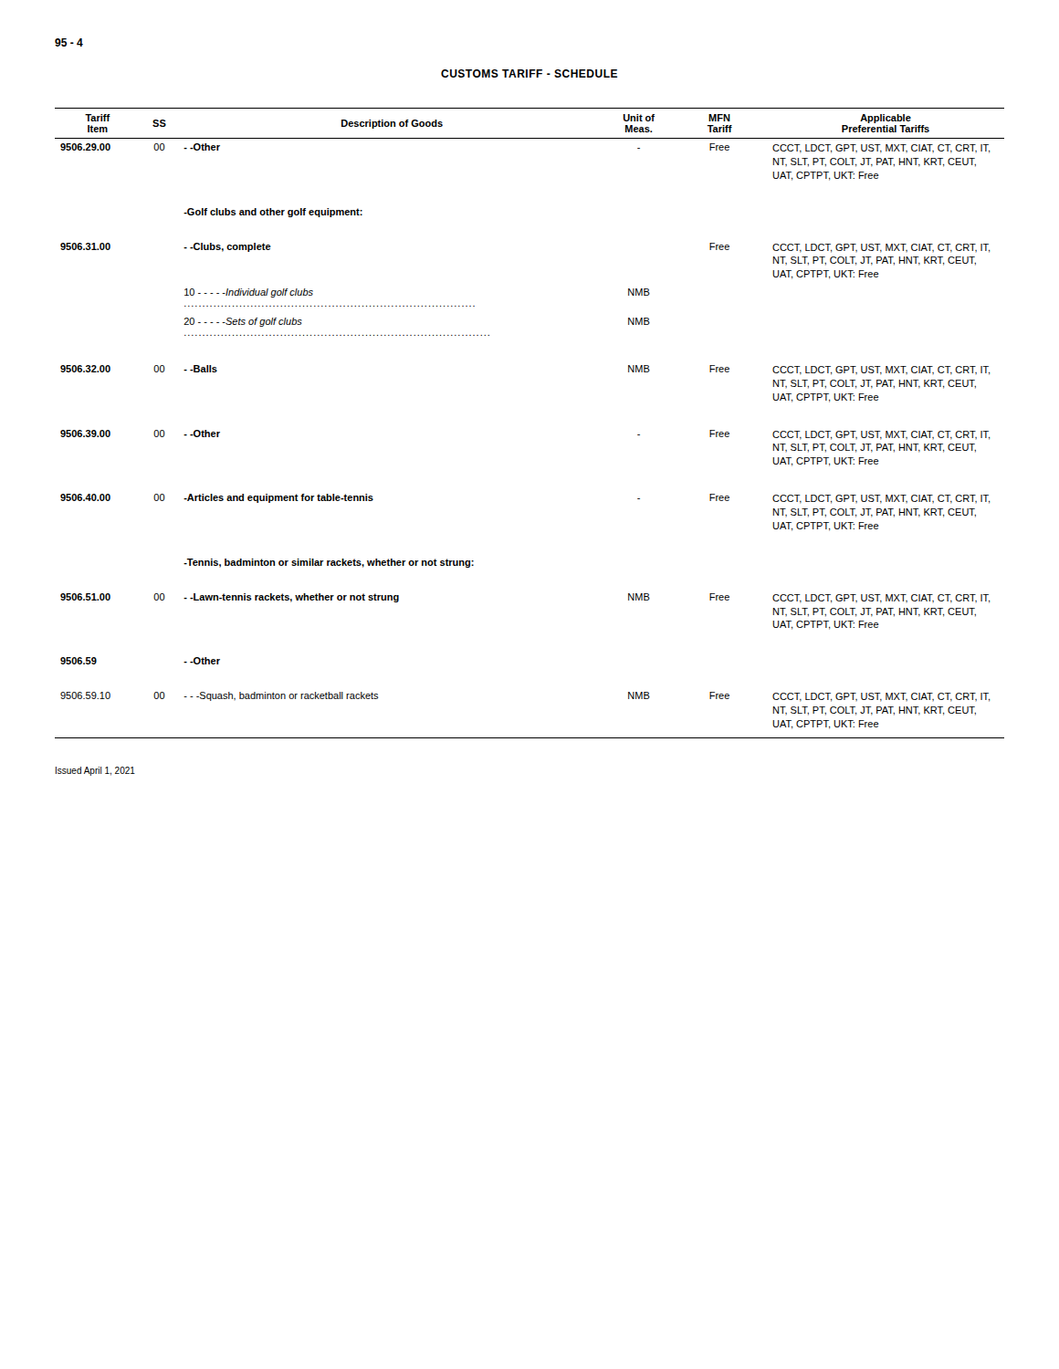95 - 4
CUSTOMS TARIFF - SCHEDULE
| Tariff Item | SS | Description of Goods | Unit of Meas. | MFN Tariff | Applicable Preferential Tariffs |
| --- | --- | --- | --- | --- | --- |
| 9506.29.00 | 00 | - -Other | - | Free | CCCT, LDCT, GPT, UST, MXT, CIAT, CT, CRT, IT, NT, SLT, PT, COLT, JT, PAT, HNT, KRT, CEUT, UAT, CPTPT, UKT: Free |
| | | -Golf clubs and other golf equipment: | | | |
| 9506.31.00 | | - -Clubs, complete | | Free | CCCT, LDCT, GPT, UST, MXT, CIAT, CT, CRT, IT, NT, SLT, PT, COLT, JT, PAT, HNT, KRT, CEUT, UAT, CPTPT, UKT: Free |
| | | 10 - - - - - Individual golf clubs ............................................................................... | NMB | | |
| | | 20 - - - - - Sets of golf clubs ................................................................................... | NMB | | |
| 9506.32.00 | 00 | - -Balls | NMB | Free | CCCT, LDCT, GPT, UST, MXT, CIAT, CT, CRT, IT, NT, SLT, PT, COLT, JT, PAT, HNT, KRT, CEUT, UAT, CPTPT, UKT: Free |
| 9506.39.00 | 00 | - -Other | - | Free | CCCT, LDCT, GPT, UST, MXT, CIAT, CT, CRT, IT, NT, SLT, PT, COLT, JT, PAT, HNT, KRT, CEUT, UAT, CPTPT, UKT: Free |
| 9506.40.00 | 00 | -Articles and equipment for table-tennis | - | Free | CCCT, LDCT, GPT, UST, MXT, CIAT, CT, CRT, IT, NT, SLT, PT, COLT, JT, PAT, HNT, KRT, CEUT, UAT, CPTPT, UKT: Free |
| | | -Tennis, badminton or similar rackets, whether or not strung: | | | |
| 9506.51.00 | 00 | - -Lawn-tennis rackets, whether or not strung | NMB | Free | CCCT, LDCT, GPT, UST, MXT, CIAT, CT, CRT, IT, NT, SLT, PT, COLT, JT, PAT, HNT, KRT, CEUT, UAT, CPTPT, UKT: Free |
| 9506.59 | | - -Other | | | |
| 9506.59.10 | 00 | - - -Squash, badminton or racketball rackets | NMB | Free | CCCT, LDCT, GPT, UST, MXT, CIAT, CT, CRT, IT, NT, SLT, PT, COLT, JT, PAT, HNT, KRT, CEUT, UAT, CPTPT, UKT: Free |
Issued April 1, 2021